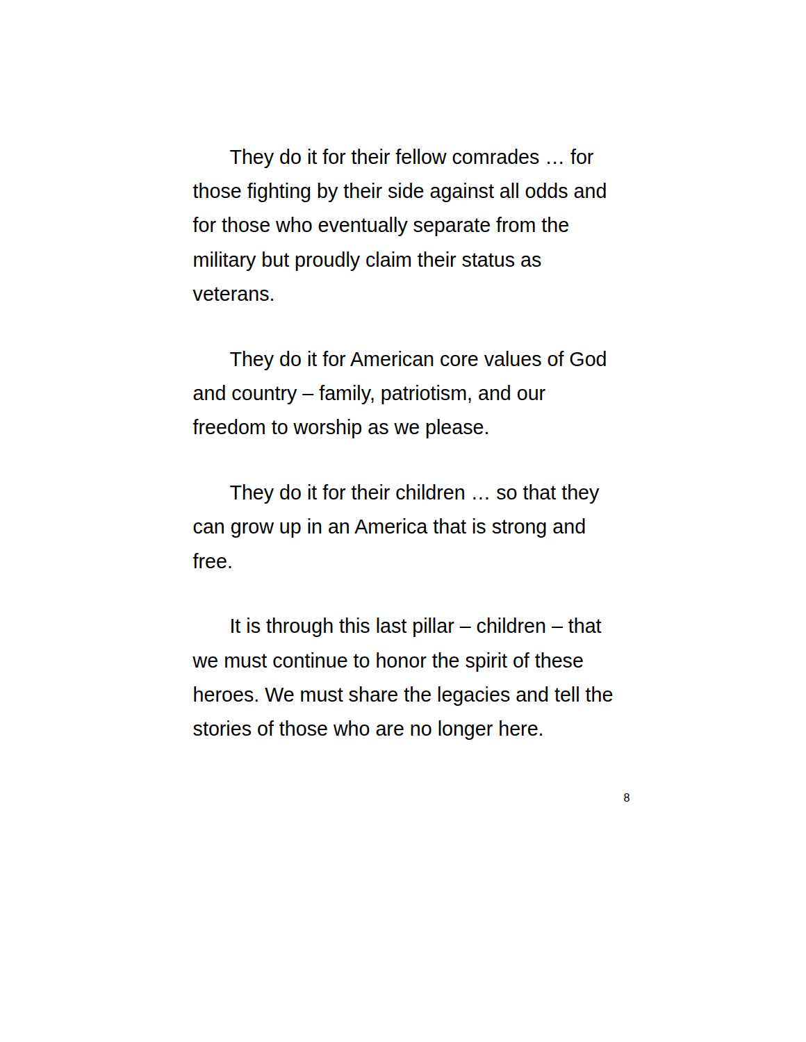They do it for their fellow comrades … for those fighting by their side against all odds and for those who eventually separate from the military but proudly claim their status as veterans.
They do it for American core values of God and country – family, patriotism, and our freedom to worship as we please.
They do it for their children … so that they can grow up in an America that is strong and free.
It is through this last pillar – children – that we must continue to honor the spirit of these heroes. We must share the legacies and tell the stories of those who are no longer here.
8